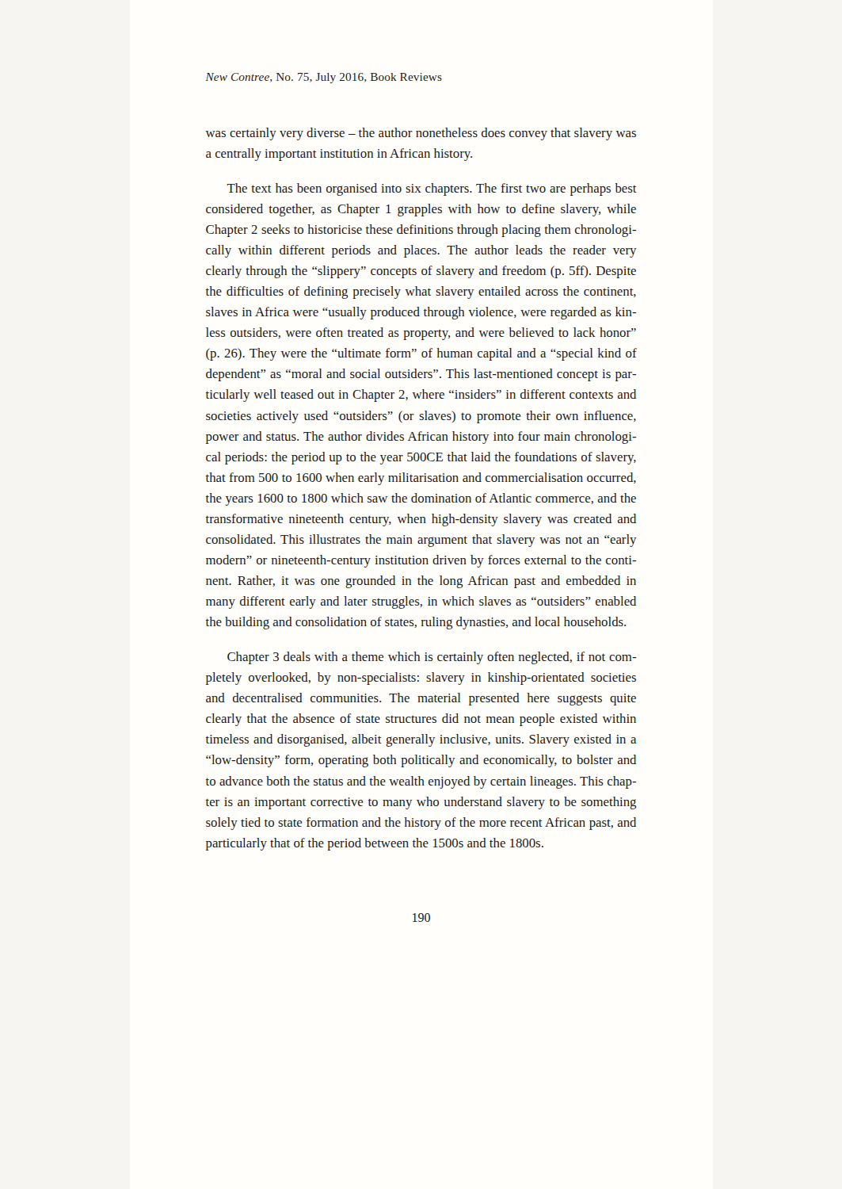New Contree, No. 75, July 2016, Book Reviews
was certainly very diverse – the author nonetheless does convey that slavery was a centrally important institution in African history.
The text has been organised into six chapters. The first two are perhaps best considered together, as Chapter 1 grapples with how to define slavery, while Chapter 2 seeks to historicise these definitions through placing them chronologically within different periods and places. The author leads the reader very clearly through the “slippery” concepts of slavery and freedom (p. 5ff). Despite the difficulties of defining precisely what slavery entailed across the continent, slaves in Africa were “usually produced through violence, were regarded as kinless outsiders, were often treated as property, and were believed to lack honor” (p. 26). They were the “ultimate form” of human capital and a “special kind of dependent” as “moral and social outsiders”. This last-mentioned concept is particularly well teased out in Chapter 2, where “insiders” in different contexts and societies actively used “outsiders” (or slaves) to promote their own influence, power and status. The author divides African history into four main chronological periods: the period up to the year 500CE that laid the foundations of slavery, that from 500 to 1600 when early militarisation and commercialisation occurred, the years 1600 to 1800 which saw the domination of Atlantic commerce, and the transformative nineteenth century, when high-density slavery was created and consolidated. This illustrates the main argument that slavery was not an “early modern” or nineteenth-century institution driven by forces external to the continent. Rather, it was one grounded in the long African past and embedded in many different early and later struggles, in which slaves as “outsiders” enabled the building and consolidation of states, ruling dynasties, and local households.
Chapter 3 deals with a theme which is certainly often neglected, if not completely overlooked, by non-specialists: slavery in kinship-orientated societies and decentralised communities. The material presented here suggests quite clearly that the absence of state structures did not mean people existed within timeless and disorganised, albeit generally inclusive, units. Slavery existed in a “low-density” form, operating both politically and economically, to bolster and to advance both the status and the wealth enjoyed by certain lineages. This chapter is an important corrective to many who understand slavery to be something solely tied to state formation and the history of the more recent African past, and particularly that of the period between the 1500s and the 1800s.
190